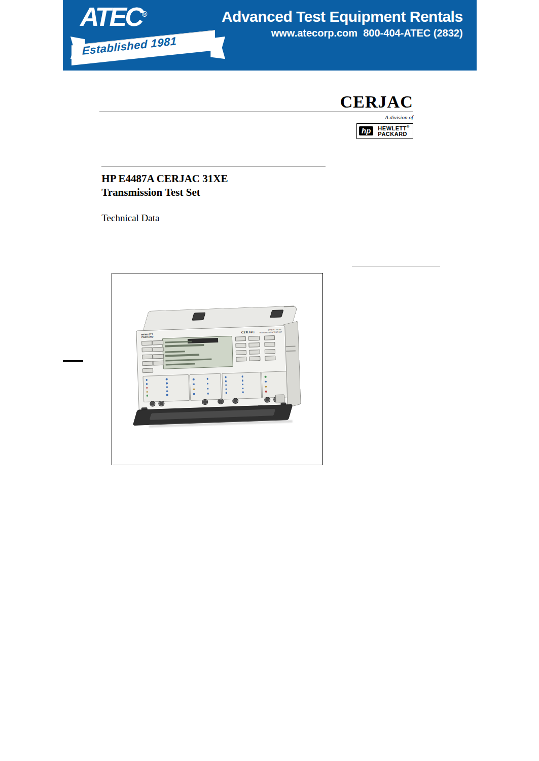ATEC®
Established 1981
Advanced Test Equipment Rentals
www.atecorp.com 800-404-ATEC (2832)
CERJAC
A division of
hp HEWLETT®
PACKARD
HP E4487A CERJAC 31XE
Transmission Test Set
Technical Data
HEWLETT
PACKARD
CERJAC
E4487A CERJAC
TRANSMISSION TEST SET